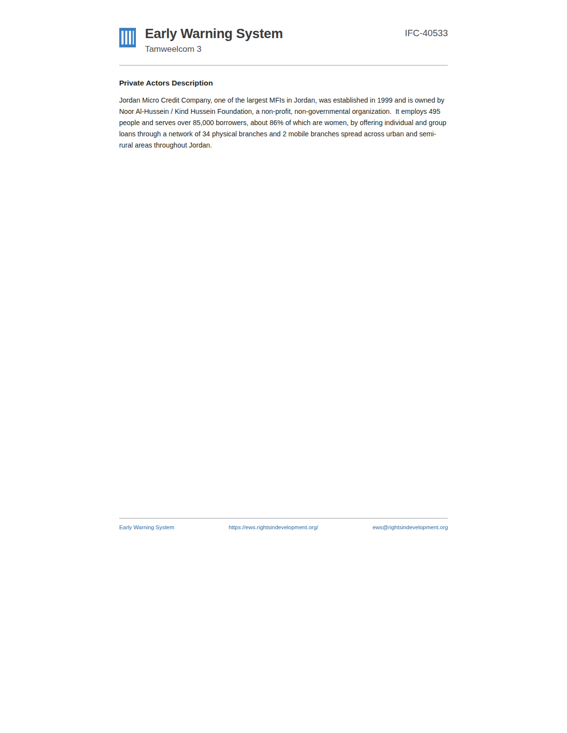Early Warning System
Tamweelcom 3
IFC-40533
Private Actors Description
Jordan Micro Credit Company, one of the largest MFIs in Jordan, was established in 1999 and is owned by Noor Al-Hussein / Kind Hussein Foundation, a non-profit, non-governmental organization. It employs 495 people and serves over 85,000 borrowers, about 86% of which are women, by offering individual and group loans through a network of 34 physical branches and 2 mobile branches spread across urban and semi-rural areas throughout Jordan.
Early Warning System https://ews.rightsindevelopment.org/ ews@rightsindevelopment.org